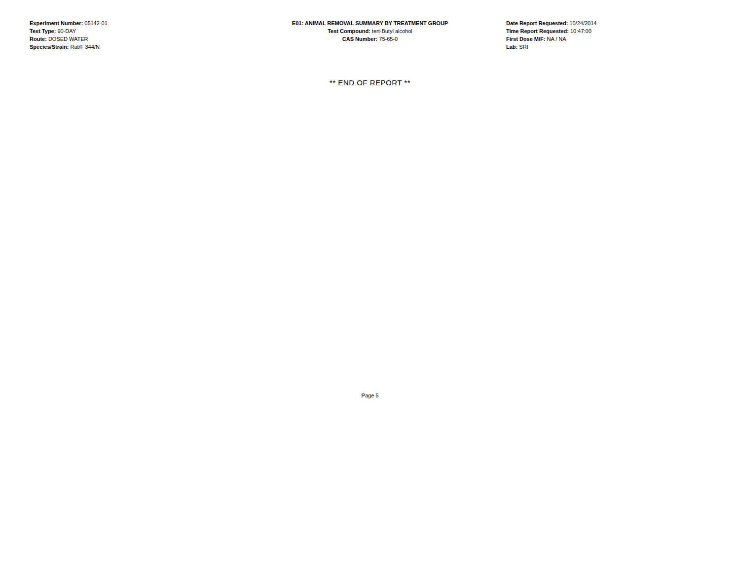| Experiment Number: 05142-01 | E01: ANIMAL REMOVAL SUMMARY BY TREATMENT GROUP | Date Report Requested: 10/24/2014 |
| Test Type: 90-DAY | Test Compound: tert-Butyl alcohol | Time Report Requested: 10:47:00 |
| Route: DOSED WATER | CAS Number: 75-65-0 | First Dose M/F: NA / NA |
| Species/Strain: Rat/F 344/N | | Lab: SRI |
** END OF REPORT **
Page 5